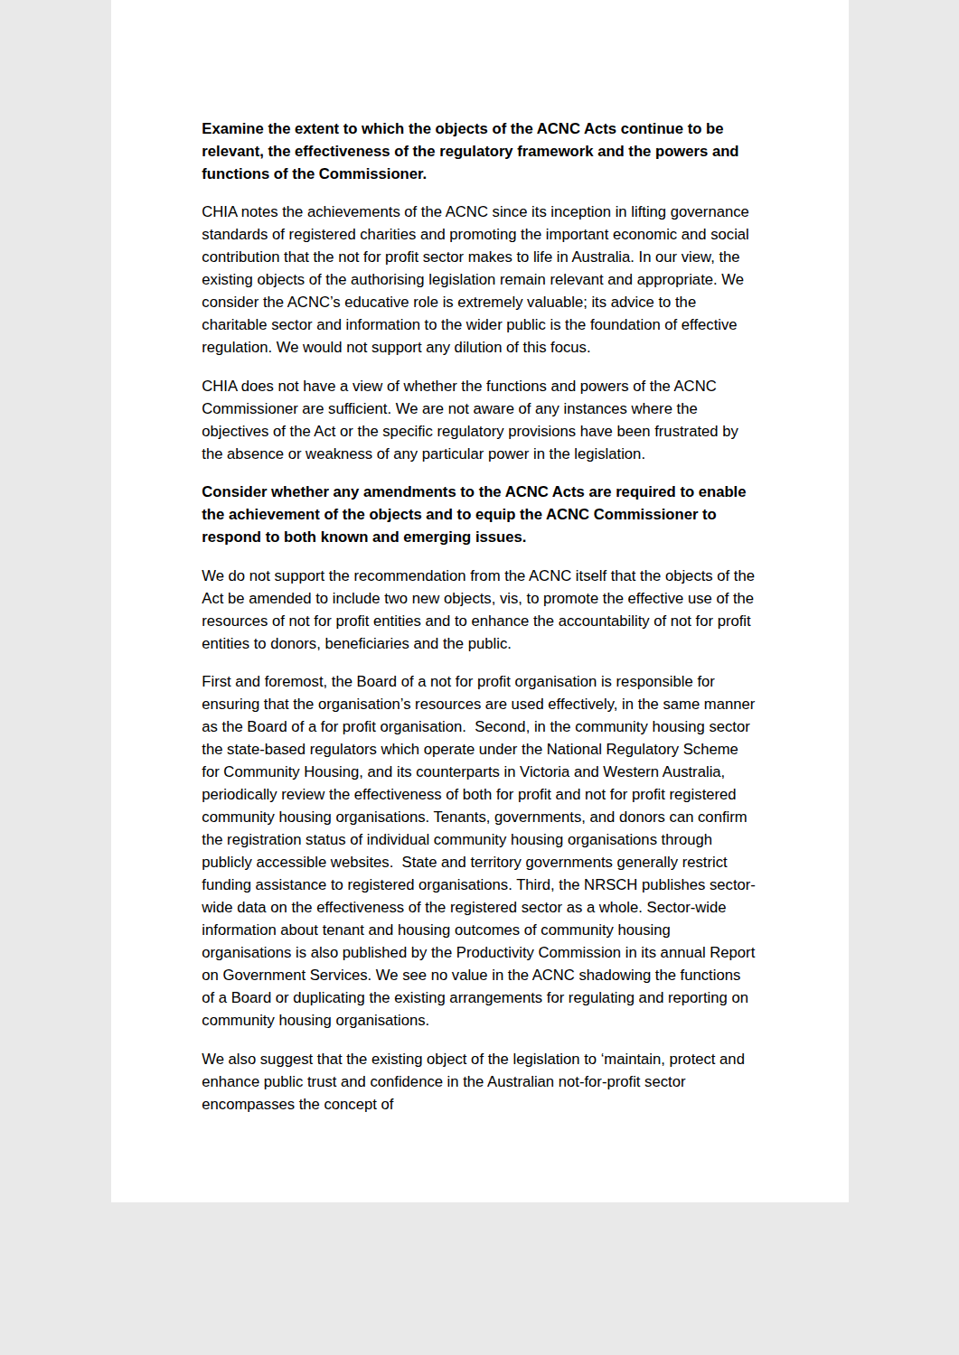Examine the extent to which the objects of the ACNC Acts continue to be relevant, the effectiveness of the regulatory framework and the powers and functions of the Commissioner.
CHIA notes the achievements of the ACNC since its inception in lifting governance standards of registered charities and promoting the important economic and social contribution that the not for profit sector makes to life in Australia. In our view, the existing objects of the authorising legislation remain relevant and appropriate. We consider the ACNC’s educative role is extremely valuable; its advice to the charitable sector and information to the wider public is the foundation of effective regulation. We would not support any dilution of this focus.
CHIA does not have a view of whether the functions and powers of the ACNC Commissioner are sufficient. We are not aware of any instances where the objectives of the Act or the specific regulatory provisions have been frustrated by the absence or weakness of any particular power in the legislation.
Consider whether any amendments to the ACNC Acts are required to enable the achievement of the objects and to equip the ACNC Commissioner to respond to both known and emerging issues.
We do not support the recommendation from the ACNC itself that the objects of the Act be amended to include two new objects, vis, to promote the effective use of the resources of not for profit entities and to enhance the accountability of not for profit entities to donors, beneficiaries and the public.
First and foremost, the Board of a not for profit organisation is responsible for ensuring that the organisation’s resources are used effectively, in the same manner as the Board of a for profit organisation. Second, in the community housing sector the state-based regulators which operate under the National Regulatory Scheme for Community Housing, and its counterparts in Victoria and Western Australia, periodically review the effectiveness of both for profit and not for profit registered community housing organisations. Tenants, governments, and donors can confirm the registration status of individual community housing organisations through publicly accessible websites. State and territory governments generally restrict funding assistance to registered organisations. Third, the NRSCH publishes sector-wide data on the effectiveness of the registered sector as a whole. Sector-wide information about tenant and housing outcomes of community housing organisations is also published by the Productivity Commission in its annual Report on Government Services. We see no value in the ACNC shadowing the functions of a Board or duplicating the existing arrangements for regulating and reporting on community housing organisations.
We also suggest that the existing object of the legislation to ‘maintain, protect and enhance public trust and confidence in the Australian not-for-profit sector encompasses the concept of